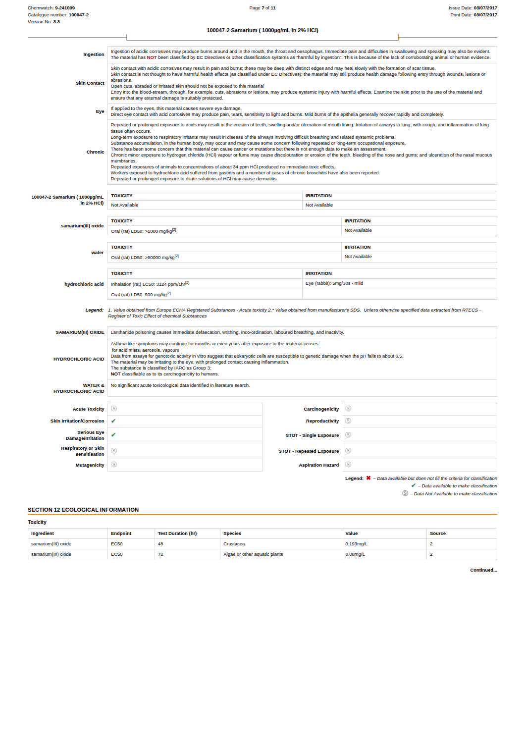Chemwatch: 9-241099
Catalogue number: 100047-2
Version No: 3.3
Page 7 of 11
Issue Date: 03/07/2017
Print Date: 03/07/2017
100047-2 Samarium ( 1000µg/mL in 2% HCl)
| Ingestion | Ingestion of acidic corrosives may produce burns around and in the mouth, the throat and oesophagus. Immediate pain and difficulties in swallowing and speaking may also be evident. The material has NOT been classified by EC Directives or other classification systems as "harmful by ingestion". This is because of the lack of corroborating animal or human evidence. |
| Skin Contact | Skin contact with acidic corrosives may result in pain and burns; these may be deep with distinct edges and may heal slowly with the formation of scar tissue. Skin contact is not thought to have harmful health effects (as classified under EC Directives); the material may still produce health damage following entry through wounds, lesions or abrasions. Open cuts, abraded or irritated skin should not be exposed to this material Entry into the blood-stream, through, for example, cuts, abrasions or lesions, may produce systemic injury with harmful effects. Examine the skin prior to the use of the material and ensure that any external damage is suitably protected. |
| Eye | If applied to the eyes, this material causes severe eye damage. Direct eye contact with acid corrosives may produce pain, tears, sensitivity to light and burns. Mild burns of the epithelia generally recover rapidly and completely. |
| Chronic | Repeated or prolonged exposure to acids may result in the erosion of teeth, swelling and/or ulceration of mouth lining. Irritation of airways to lung, with cough, and inflammation of lung tissue often occurs. Long-term exposure to respiratory irritants may result in disease of the airways involving difficult breathing and related systemic problems. Substance accumulation, in the human body, may occur and may cause some concern following repeated or long-term occupational exposure. There has been some concern that this material can cause cancer or mutations but there is not enough data to make an assessment. Chronic minor exposure to hydrogen chloride (HCl) vapour or fume may cause discolouration or erosion of the teeth, bleeding of the nose and gums; and ulceration of the nasal mucous membranes. Repeated exposures of animals to concentrations of about 34 ppm HCl produced no immediate toxic effects. Workers exposed to hydrochloric acid suffered from gastritis and a number of cases of chronic bronchitis have also been reported. Repeated or prolonged exposure to dilute solutions of HCl may cause dermatitis. |
| 100047-2 Samarium ( 1000µg/mL in 2% HCl) | / TOXICITY / IRRITATION / / --- / --- / / Not Available / Not Available / |
| samarium(III) oxide | / TOXICITY / IRRITATION / / --- / --- / / Oral (rat) LD50: >1000 mg/kg [2] / Not Available / |
| water | / TOXICITY / IRRITATION / / --- / --- / / Oral (rat) LD50: >90000 mg/kg [2] / Not Available / |
| hydrochloric acid | / TOXICITY / IRRITATION / / --- / --- / / Inhalation (rat) LC50: 3124 ppm/1hr [2] / Eye (rabbit): 5mg/30s - mild / / Oral (rat) LD50: 900 mg/kg [2] / / |
| Legend: | 1. Value obtained from Europe ECHA Registered Substances - Acute toxicity 2.* Value obtained from manufacturer's SDS. Unless otherwise specified data extracted from RTECS - Register of Toxic Effect of chemical Substances |
| SAMARIUM(III) OXIDE | Lanthanide poisoning causes immediate defaecation, writhing, inco-ordination, laboured breathing, and inactivity. |
| HYDROCHLORIC ACID | Asthma-like symptoms may continue for months or even years after exposure to the material ceases. for acid mists, aerosols, vapours Data from assays for genotoxic activity in vitro suggest that eukaryotic cells are susceptible to genetic damage when the pH falls to about 6.5. The material may be irritating to the eye, with prolonged contact causing inflammation. The substance is classified by IARC as Group 3: NOT classifiable as to its carcinogenicity to humans. |
| WATER & HYDROCHLORIC ACID | No significant acute toxicological data identified in literature search. |
| Acute Toxicity | Ⓢ | Carcinogenicity | Ⓢ |
| Skin Irritation/Corrosion | ✔ | Reproductivity | Ⓢ |
| Serious Eye Damage/Irritation | ✔ | STOT - Single Exposure | Ⓢ |
| Respiratory or Skin sensitisation | Ⓢ | STOT - Repeated Exposure | Ⓢ |
| Mutagenicity | Ⓢ | Aspiration Hazard | Ⓢ |
Legend: ✖– Data available but does not fill the criteria for classification
✔– Data available to make classification
Ⓢ– Data Not Available to make classifcation
SECTION 12 ECOLOGICAL INFORMATION
Toxicity
| Ingredient | Endpoint | Test Duration (hr) | Species | Value | Source |
| --- | --- | --- | --- | --- | --- |
| samarium(III) oxide | EC50 | 48 | Crustacea | 0.193mg/L | 2 |
| samarium(III) oxide | EC50 | 72 | Algae or other aquatic plants | 0.08mg/L | 2 |
Continued...